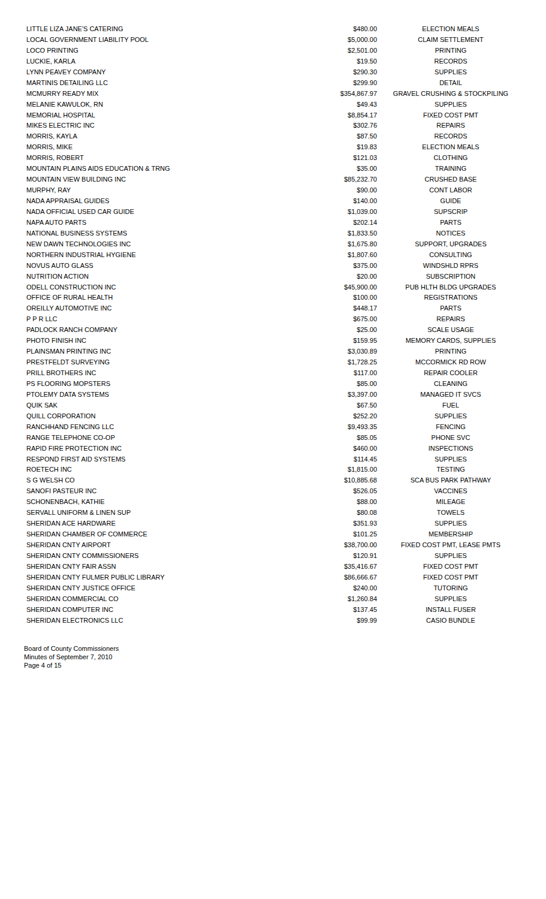| LITTLE LIZA JANE'S CATERING | $480.00 | ELECTION MEALS |
| LOCAL GOVERNMENT LIABILITY POOL | $5,000.00 | CLAIM SETTLEMENT |
| LOCO PRINTING | $2,501.00 | PRINTING |
| LUCKIE, KARLA | $19.50 | RECORDS |
| LYNN PEAVEY COMPANY | $290.30 | SUPPLIES |
| MARTINIS DETAILING LLC | $299.90 | DETAIL |
| MCMURRY READY MIX | $354,867.97 | GRAVEL CRUSHING & STOCKPILING |
| MELANIE KAWULOK, RN | $49.43 | SUPPLIES |
| MEMORIAL HOSPITAL | $8,854.17 | FIXED COST PMT |
| MIKES ELECTRIC INC | $302.76 | REPAIRS |
| MORRIS, KAYLA | $87.50 | RECORDS |
| MORRIS, MIKE | $19.83 | ELECTION MEALS |
| MORRIS, ROBERT | $121.03 | CLOTHING |
| MOUNTAIN PLAINS AIDS EDUCATION & TRNG | $35.00 | TRAINING |
| MOUNTAIN VIEW BUILDING INC | $85,232.70 | CRUSHED BASE |
| MURPHY, RAY | $90.00 | CONT LABOR |
| NADA APPRAISAL GUIDES | $140.00 | GUIDE |
| NADA OFFICIAL USED CAR GUIDE | $1,039.00 | SUPSCRIP |
| NAPA AUTO PARTS | $202.14 | PARTS |
| NATIONAL BUSINESS SYSTEMS | $1,833.50 | NOTICES |
| NEW DAWN TECHNOLOGIES INC | $1,675.80 | SUPPORT, UPGRADES |
| NORTHERN INDUSTRIAL HYGIENE | $1,807.60 | CONSULTING |
| NOVUS AUTO GLASS | $375.00 | WINDSHLD RPRS |
| NUTRITION ACTION | $20.00 | SUBSCRIPTION |
| ODELL CONSTRUCTION INC | $45,900.00 | PUB HLTH BLDG UPGRADES |
| OFFICE OF RURAL HEALTH | $100.00 | REGISTRATIONS |
| OREILLY AUTOMOTIVE INC | $448.17 | PARTS |
| P P R LLC | $675.00 | REPAIRS |
| PADLOCK RANCH COMPANY | $25.00 | SCALE USAGE |
| PHOTO FINISH INC | $159.95 | MEMORY CARDS, SUPPLIES |
| PLAINSMAN PRINTING INC | $3,030.89 | PRINTING |
| PRESTFELDT SURVEYING | $1,728.25 | MCCORMICK RD ROW |
| PRILL BROTHERS INC | $117.00 | REPAIR COOLER |
| PS FLOORING MOPSTERS | $85.00 | CLEANING |
| PTOLEMY DATA SYSTEMS | $3,397.00 | MANAGED IT SVCS |
| QUIK SAK | $67.50 | FUEL |
| QUILL CORPORATION | $252.20 | SUPPLIES |
| RANCHHAND FENCING LLC | $9,493.35 | FENCING |
| RANGE TELEPHONE CO-OP | $85.05 | PHONE SVC |
| RAPID FIRE PROTECTION INC | $460.00 | INSPECTIONS |
| RESPOND FIRST AID SYSTEMS | $114.45 | SUPPLIES |
| ROETECH INC | $1,815.00 | TESTING |
| S G WELSH CO | $10,885.68 | SCA BUS PARK PATHWAY |
| SANOFI PASTEUR INC | $526.05 | VACCINES |
| SCHONENBACH, KATHIE | $88.00 | MILEAGE |
| SERVALL UNIFORM & LINEN SUP | $80.08 | TOWELS |
| SHERIDAN ACE HARDWARE | $351.93 | SUPPLIES |
| SHERIDAN CHAMBER OF COMMERCE | $101.25 | MEMBERSHIP |
| SHERIDAN CNTY AIRPORT | $38,700.00 | FIXED COST PMT, LEASE PMTS |
| SHERIDAN CNTY COMMISSIONERS | $120.91 | SUPPLIES |
| SHERIDAN CNTY FAIR ASSN | $35,416.67 | FIXED COST PMT |
| SHERIDAN CNTY FULMER PUBLIC LIBRARY | $86,666.67 | FIXED COST PMT |
| SHERIDAN CNTY JUSTICE OFFICE | $240.00 | TUTORING |
| SHERIDAN COMMERCIAL CO | $1,260.84 | SUPPLIES |
| SHERIDAN COMPUTER INC | $137.45 | INSTALL FUSER |
| SHERIDAN ELECTRONICS LLC | $99.99 | CASIO BUNDLE |
Board of County Commissioners
Minutes of September 7, 2010
Page 4 of 15